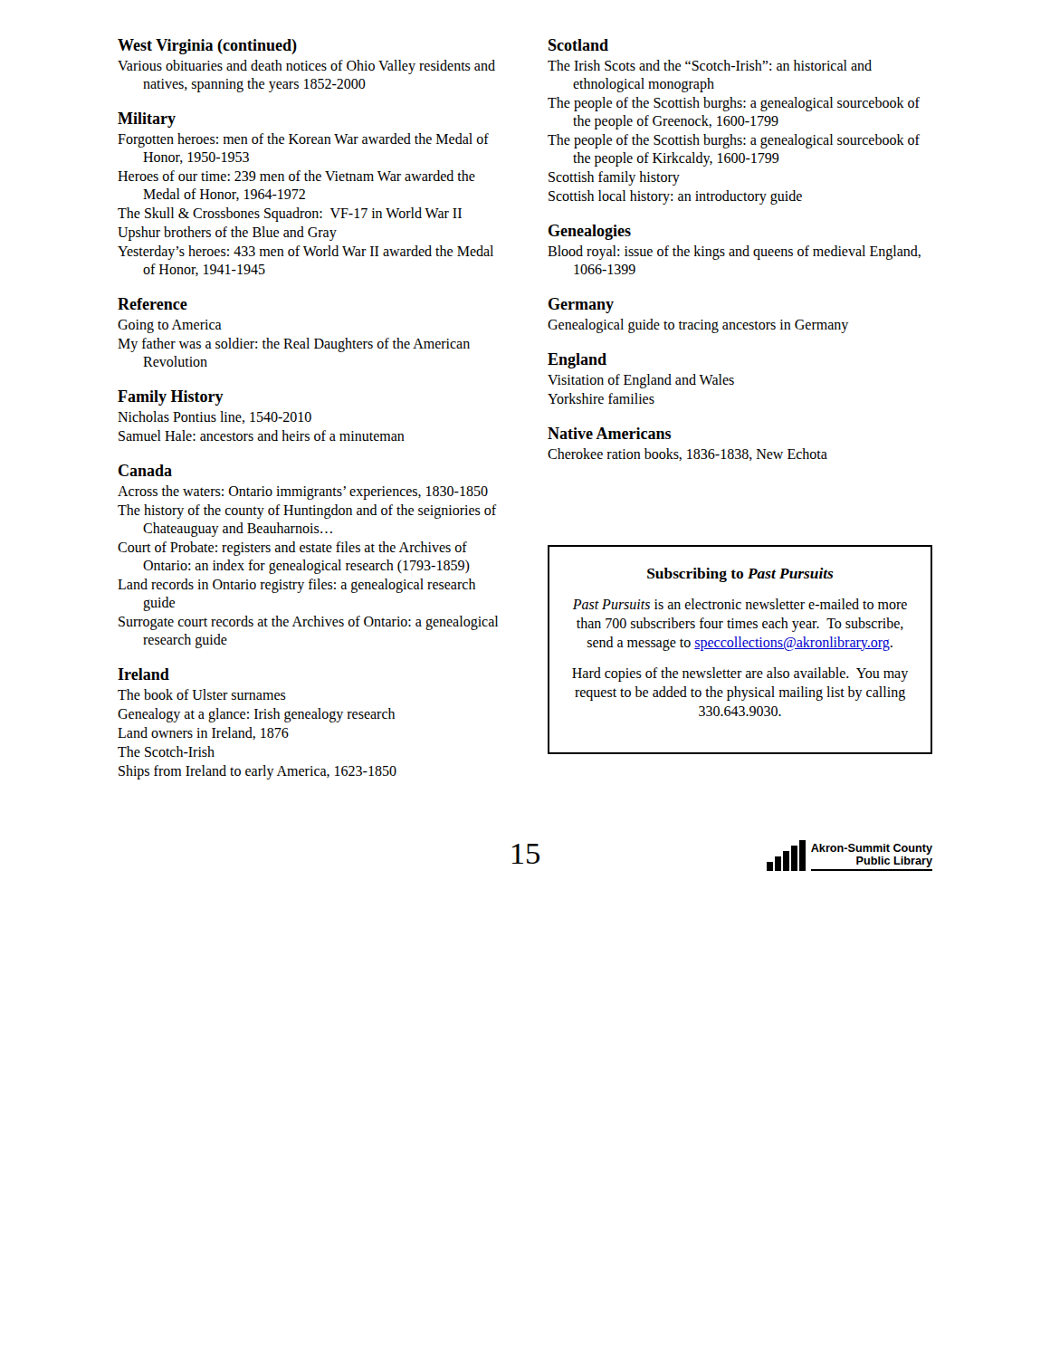West Virginia (continued)
Various obituaries and death notices of Ohio Valley residents and natives, spanning the years 1852-2000
Military
Forgotten heroes: men of the Korean War awarded the Medal of Honor, 1950-1953
Heroes of our time: 239 men of the Vietnam War awarded the Medal of Honor, 1964-1972
The Skull & Crossbones Squadron: VF-17 in World War II
Upshur brothers of the Blue and Gray
Yesterday’s heroes: 433 men of World War II awarded the Medal of Honor, 1941-1945
Reference
Going to America
My father was a soldier: the Real Daughters of the American Revolution
Family History
Nicholas Pontius line, 1540-2010
Samuel Hale: ancestors and heirs of a minuteman
Canada
Across the waters: Ontario immigrants’ experiences, 1830-1850
The history of the county of Huntingdon and of the seigniories of Chateauguay and Beauharnois…
Court of Probate: registers and estate files at the Archives of Ontario: an index for genealogical research (1793-1859)
Land records in Ontario registry files: a genealogical research guide
Surrogate court records at the Archives of Ontario: a genealogical research guide
Ireland
The book of Ulster surnames
Genealogy at a glance: Irish genealogy research
Land owners in Ireland, 1876
The Scotch-Irish
Ships from Ireland to early America, 1623-1850
Scotland
The Irish Scots and the “Scotch-Irish”: an historical and ethnological monograph
The people of the Scottish burghs: a genealogical sourcebook of the people of Greenock, 1600-1799
The people of the Scottish burghs: a genealogical sourcebook of the people of Kirkcaldy, 1600-1799
Scottish family history
Scottish local history: an introductory guide
Genealogies
Blood royal: issue of the kings and queens of medieval England, 1066-1399
Germany
Genealogical guide to tracing ancestors in Germany
England
Visitation of England and Wales
Yorkshire families
Native Americans
Cherokee ration books, 1836-1838, New Echota
Subscribing to Past Pursuits
Past Pursuits is an electronic newsletter e-mailed to more than 700 subscribers four times each year. To subscribe, send a message to speccollections@akronlibrary.org.
Hard copies of the newsletter are also available. You may request to be added to the physical mailing list by calling 330.643.9030.
15
Akron-Summit County
Public Library